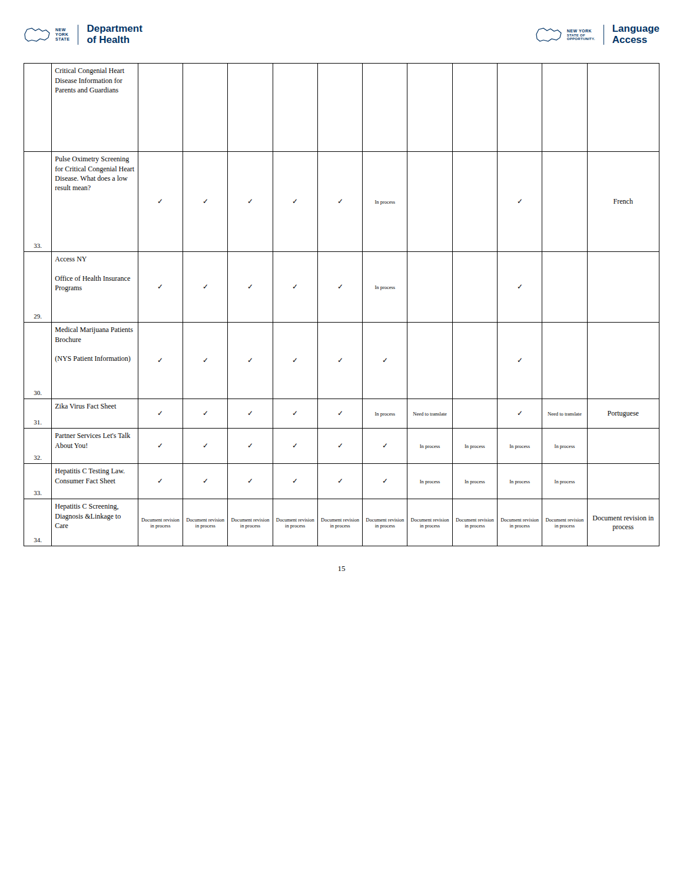NEW
YORK
STATE
Department
of Health
NEW YORK
STATE OF
OPPORTUNITY.
Language
Access
| | Critical Congenial Heart Disease Information for Parents and Guardians | | | | | | | | | | | |
| 33. | Pulse Oximetry Screening for Critical Congenial Heart Disease. What does a low result mean? | ✓ | ✓ | ✓ | ✓ | ✓ | In process | | | ✓ | | French |
| 29. | Access NY Office of Health Insurance Programs | ✓ | ✓ | ✓ | ✓ | ✓ | In process | | | ✓ | | |
| 30. | Medical Marijuana Patients Brochure (NYS Patient Information) | ✓ | ✓ | ✓ | ✓ | ✓ | ✓ | | | ✓ | | |
| 31. | Zika Virus Fact Sheet | ✓ | ✓ | ✓ | ✓ | ✓ | In process | Need to translate | | ✓ | Need to translate | Portuguese |
| 32. | Partner Services Let's Talk About You! | ✓ | ✓ | ✓ | ✓ | ✓ | ✓ | In process | In process | In process | In process | |
| 33. | Hepatitis C Testing Law. Consumer Fact Sheet | ✓ | ✓ | ✓ | ✓ | ✓ | ✓ | In process | In process | In process | In process | |
| 34. | Hepatitis C Screening, Diagnosis &Linkage to Care | Document revision in process | Document revision in process | Document revision in process | Document revision in process | Document revision in process | Document revision in process | Document revision in process | Document revision in process | Document revision in process | Document revision in process | Document revision in process |
15